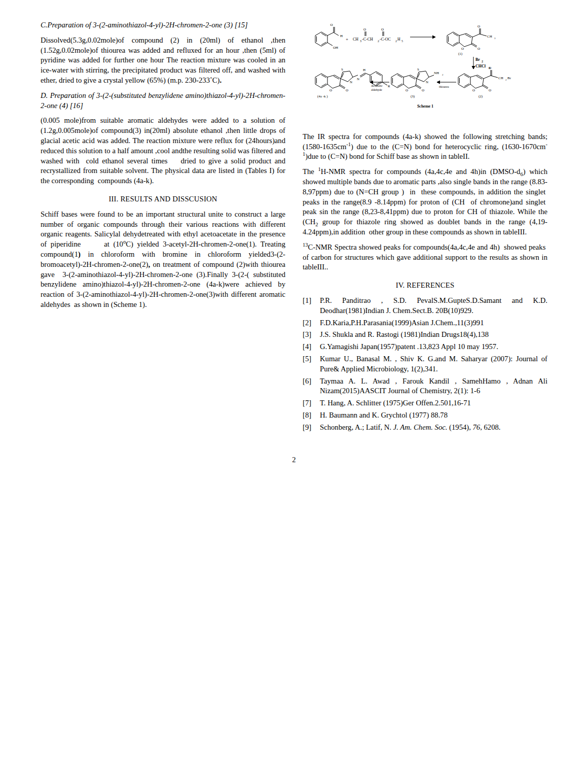C.Preparation of 3-(2-aminothiazol-4-yl)-2H-chromen-2-one (3) [15]
Dissolved(5.3g,0.02mole)of compound (2) in (20ml) of ethanol ,then (1.52g,0.02mole)of thiourea was added and refluxed for an hour ,then (5ml) of pyridine was added for further one hour The reaction mixture was cooled in an ice-water with stirring, the precipitated product was filtered off, and washed with ether, dried to give a crystal yellow (65%) (m.p. 230-233˚C).
D. Preparation of 3-(2-(substituted benzylidene amino)thiazol-4-yl)-2H-chromen-2-one (4) [16]
(0.005 mole)from suitable aromatic aldehydes were added to a solution of (1.2g,0.005mole)of compound(3) in(20ml) absolute ethanol ,then little drops of glacial acetic acid was added. The reaction mixture were reflux for (24hours)and reduced this solution to a half amount ,cool andthe resulting solid was filtered and washed with cold ethanol several times dried to give a solid product and recrystallized from suitable solvent. The physical data are listed in (Tables I) for the corresponding compounds (4a-k).
III. RESULTS AND DISSCUSION
Schiff bases were found to be an important structural unite to construct a large number of organic compounds through their various reactions with different organic reagents. Salicylal dehydetreated with ethyl acetoacetate in the presence of piperidine at (10oC) yielded 3-acetyl-2H-chromen-2-one(1). Treating compound(1) in chloroform with bromine in chloroform yielded3-(2-bromoacetyl)-2H-chromen-2-one(2), on treatment of compound (2)with thiourea gave 3-(2-aminothiazol-4-yl)-2H-chromen-2-one (3).Finally 3-(2-( substituted benzylidene amino)thiazol-4-yl)-2H-chromen-2-one (4a-k)were achieved by reaction of 3-(2-aminothiazol-4-yl)-2H-chromen-2-one(3)with different aromatic aldehydes as shown in (Scheme 1).
O H OH + CH 3 -C-CH 2 -C-OC 2 H 5 O O O O O CH 3 (1) Br 2 CHCl 3 O O O CH 2 Br (2) thiourea O O S N NH 2 (3) Aromatic aldehyde O O S N N H R (4a -k ) Scheme 1
The IR spectra for compounds (4a-k) showed the following stretching bands; (1580-1635cm-1) due to the (C=N) bond for heterocyclic ring, (1630-1670cm-1)due to (C=N) bond for Schiff base as shown in tableII.
The 1H-NMR spectra for compounds (4a,4c,4e and 4h)in (DMSO-d6) which showed multiple bands due to aromatic parts ,also single bands in the range (8.83-8,97ppm) due to (N=CH group ) in these compounds, in addition the singlet peaks in the range(8.9 -8.14ppm) for proton of (CH of chromone)and singlet peak sin the range (8,23-8,41ppm) due to proton for CH of thiazole. While the (CH2 group for thiazole ring showed as doublet bands in the range (4,19-4.24ppm),in addition other group in these compounds as shown in tableIII.
13C-NMR Spectra showed peaks for compounds(4a,4c,4e and 4h) showed peaks of carbon for structures which gave additional support to the results as shown in tableIII..
IV. REFERENCES
[1] P.R. Panditrao , S.D. PevalS.M.GupteS.D.Samant and K.D. Deodhar(1981)Indian J. Chem.Sect.B. 20B(10)929.
[2] F.D.Karia,P.H.Parasania(1999)Asian J.Chem.,11(3)991
[3] J.S. Shukla and R. Rastogi (1981)Indian Drugs18(4),138
[4] G.Yamagishi Japan(1957)patent .13,823 Appl 10 may 1957.
[5] Kumar U., Banasal M. , Shiv K. G.and M. Saharyar (2007): Journal of Pure& Applied Microbiology, 1(2),341.
[6] Taymaa A. L. Awad , Farouk Kandil , SamehHamo , Adnan Ali Nizam(2015)AASCIT Journal of Chemistry, 2(1): 1-6
[7] T. Hang, A. Schlitter (1975)Ger Offen.2.501,16-71
[8] H. Baumann and K. Grychtol (1977) 88.78
[9] Schonberg, A.; Latif, N. J. Am. Chem. Soc. (1954), 76, 6208.
2